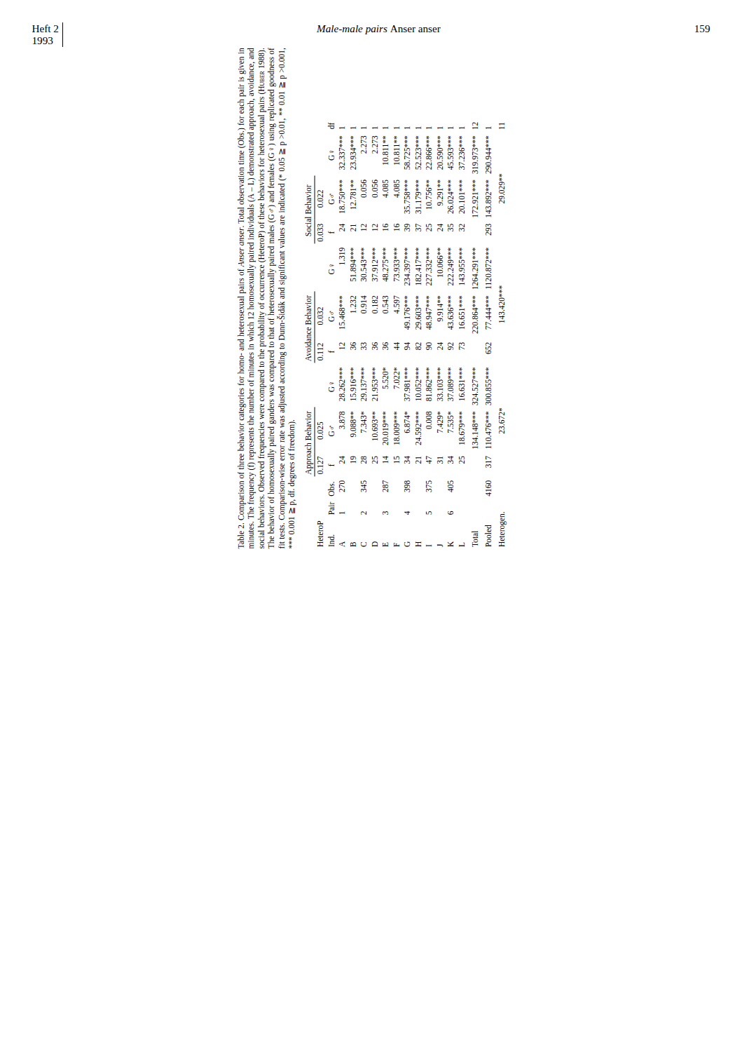Heft 2 1993
Male-male pairs Anser anser
159
Table 2. Comparison of three behavior categories for homo- and heterosexual pairs of Anser anser. Total observation time (Obs.) for each pair is given in minutes. The frequency (f) represents the number of minutes in which 12 homosexually paired individuals (A – L) demonstrated approach, avoidance, and social behaviors. Observed frequencies were compared to the probability of occurrence (HeteroP) of these behaviors for heterosexual pairs (Huber 1988). The behavior of homosexually paired ganders was compared to that of heterosexually paired males (G♂) and females (G♀) using replicated goodness of fit tests. Comparison-wise error rate was adjusted according to Dunn-Šidák and significant values are indicated (* 0.05 ≧ p >0.01, ** 0.01 ≧ p >0.001, *** 0.001 ≧ p, df. degrees of freedom).
| | Approach Behavior | | Avoidance Behavior | | Social Behavior | |
| --- | --- | --- | --- | --- | --- | --- |
| HeteroP | | | 0.127 | 0.025 | | 0.112 | 0.032 | | 0.033 | 0.022 | |
| Ind. | Pair | Obs. | f | G ♂ | G ♀ | f | G ♂ | G ♀ | f | G ♂ | G ♀ | df |
| A | 1 | 270 | 24 | 3.878 | 28.262*** | 12 | 15.468*** | 1.319 | 24 | 18.750*** | 32.337*** | 1 |
| B | | | 19 | 9.088** | 15.916*** | 36 | 1.232 | 51.894*** | 21 | 12.781** | 23.934*** | 1 |
| C | 2 | 345 | 28 | 7.343* | 29.137*** | 33 | 0.914 | 30.543*** | 12 | 0.056 | 2.273 | 1 |
| D | | | 25 | 10.693** | 21.953*** | 36 | 0.182 | 37.912*** | 12 | 0.056 | 2.273 | 1 |
| E | 3 | 287 | 14 | 20.019*** | 5.520* | 36 | 0.543 | 48.275*** | 16 | 4.085 | 10.811** | 1 |
| F | | | 15 | 18.009*** | 7.022* | 44 | 4.597 | 73.933*** | 16 | 4.085 | 10.811** | 1 |
| G | 4 | 398 | 34 | 6.874* | 37.981*** | 94 | 49.176*** | 234.397*** | 39 | 35.758*** | 58.725*** | 1 |
| H | | | 21 | 24.592*** | 10.052*** | 82 | 29.603*** | 182.417*** | 37 | 31.179*** | 52.523*** | 1 |
| I | 5 | 375 | 47 | 0.008 | 81.862*** | 90 | 48.947*** | 227.332*** | 25 | 10.756** | 22.866*** | 1 |
| J | | | 31 | 7.429* | 33.103*** | 24 | 9.914** | 10.066** | 24 | 9.291** | 20.590*** | 1 |
| K | 6 | 405 | 34 | 7.535* | 37.089*** | 92 | 43.636*** | 222.249*** | 35 | 26.024*** | 45.593*** | 1 |
| L | | | 25 | 18.679*** | 16.631*** | 73 | 16.651*** | 143.955*** | 32 | 20.101*** | 37.236*** | 1 |
| Total | | 134.148*** | 324.527*** | | 220.864*** | 1264.291*** | | 172.921*** | 319.973*** | 12 |
| Pooled | | 4160 | 317 | 110.476*** | 300.855*** | 652 | 77.444*** | 1120.872*** | 293 | 143.892*** | 290.944*** | 1 |
| Heterogen. | 23.672* | 143.420*** | 29.029** | 11 |